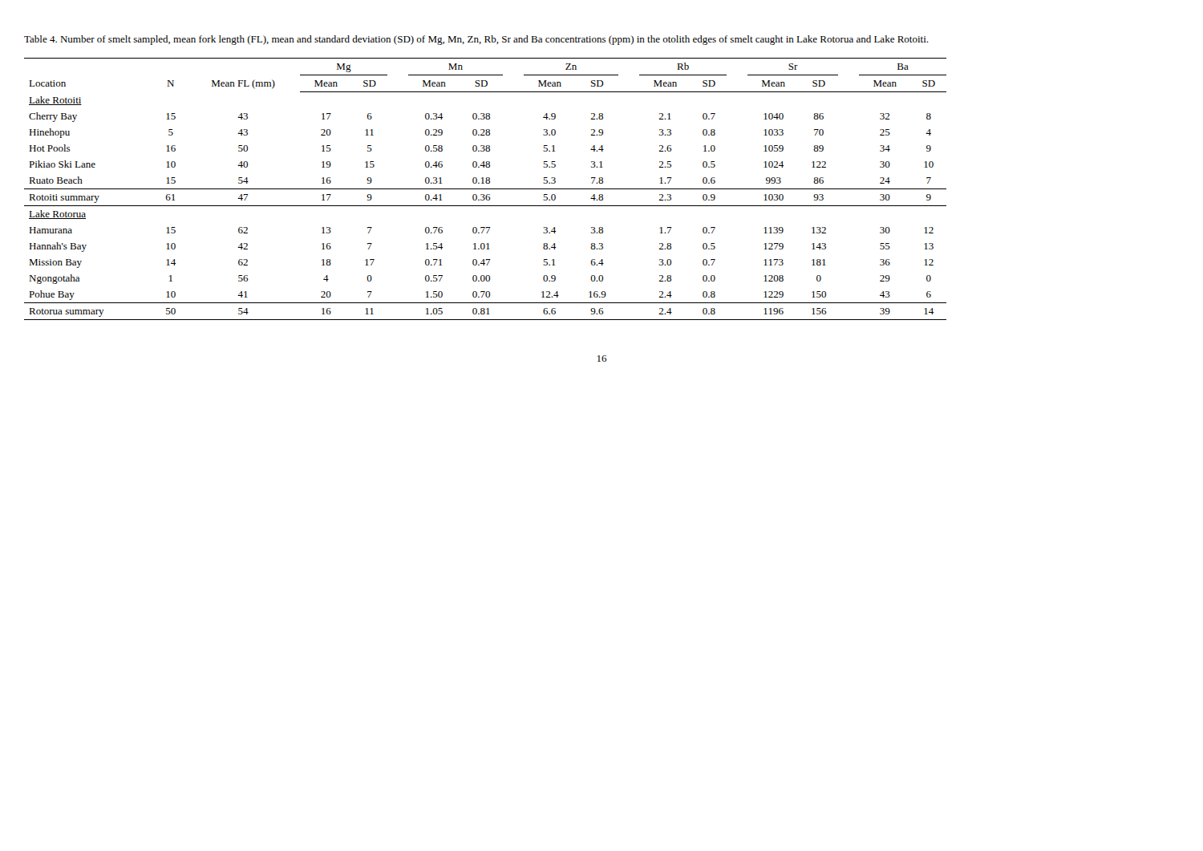Table 4. Number of smelt sampled, mean fork length (FL), mean and standard deviation (SD) of Mg, Mn, Zn, Rb, Sr and Ba concentrations (ppm) in the otolith edges of smelt caught in Lake Rotorua and Lake Rotoiti.
| Location | N | Mean FL (mm) | Mg | | Mn | | Zn | | Rb | | Sr | | Ba |
| --- | --- | --- | --- | --- | --- | --- | --- | --- | --- | --- | --- | --- | --- |
| Mean | SD | | Mean | SD | | Mean | SD | | Mean | SD | | Mean | SD | | Mean | SD |
| Lake Rotoiti |
| Cherry Bay | 15 | 43 | 17 | 6 | | 0.34 | 0.38 | | 4.9 | 2.8 | | 2.1 | 0.7 | | 1040 | 86 | | 32 | 8 |
| Hinehopu | 5 | 43 | 20 | 11 | | 0.29 | 0.28 | | 3.0 | 2.9 | | 3.3 | 0.8 | | 1033 | 70 | | 25 | 4 |
| Hot Pools | 16 | 50 | 15 | 5 | | 0.58 | 0.38 | | 5.1 | 4.4 | | 2.6 | 1.0 | | 1059 | 89 | | 34 | 9 |
| Pikiao Ski Lane | 10 | 40 | 19 | 15 | | 0.46 | 0.48 | | 5.5 | 3.1 | | 2.5 | 0.5 | | 1024 | 122 | | 30 | 10 |
| Ruato Beach | 15 | 54 | 16 | 9 | | 0.31 | 0.18 | | 5.3 | 7.8 | | 1.7 | 0.6 | | 993 | 86 | | 24 | 7 |
| Rotoiti summary | 61 | 47 | 17 | 9 | | 0.41 | 0.36 | | 5.0 | 4.8 | | 2.3 | 0.9 | | 1030 | 93 | | 30 | 9 |
| Lake Rotorua |
| Hamurana | 15 | 62 | 13 | 7 | | 0.76 | 0.77 | | 3.4 | 3.8 | | 1.7 | 0.7 | | 1139 | 132 | | 30 | 12 |
| Hannah's Bay | 10 | 42 | 16 | 7 | | 1.54 | 1.01 | | 8.4 | 8.3 | | 2.8 | 0.5 | | 1279 | 143 | | 55 | 13 |
| Mission Bay | 14 | 62 | 18 | 17 | | 0.71 | 0.47 | | 5.1 | 6.4 | | 3.0 | 0.7 | | 1173 | 181 | | 36 | 12 |
| Ngongotaha | 1 | 56 | 4 | 0 | | 0.57 | 0.00 | | 0.9 | 0.0 | | 2.8 | 0.0 | | 1208 | 0 | | 29 | 0 |
| Pohue Bay | 10 | 41 | 20 | 7 | | 1.50 | 0.70 | | 12.4 | 16.9 | | 2.4 | 0.8 | | 1229 | 150 | | 43 | 6 |
| Rotorua summary | 50 | 54 | 16 | 11 | | 1.05 | 0.81 | | 6.6 | 9.6 | | 2.4 | 0.8 | | 1196 | 156 | | 39 | 14 |
16